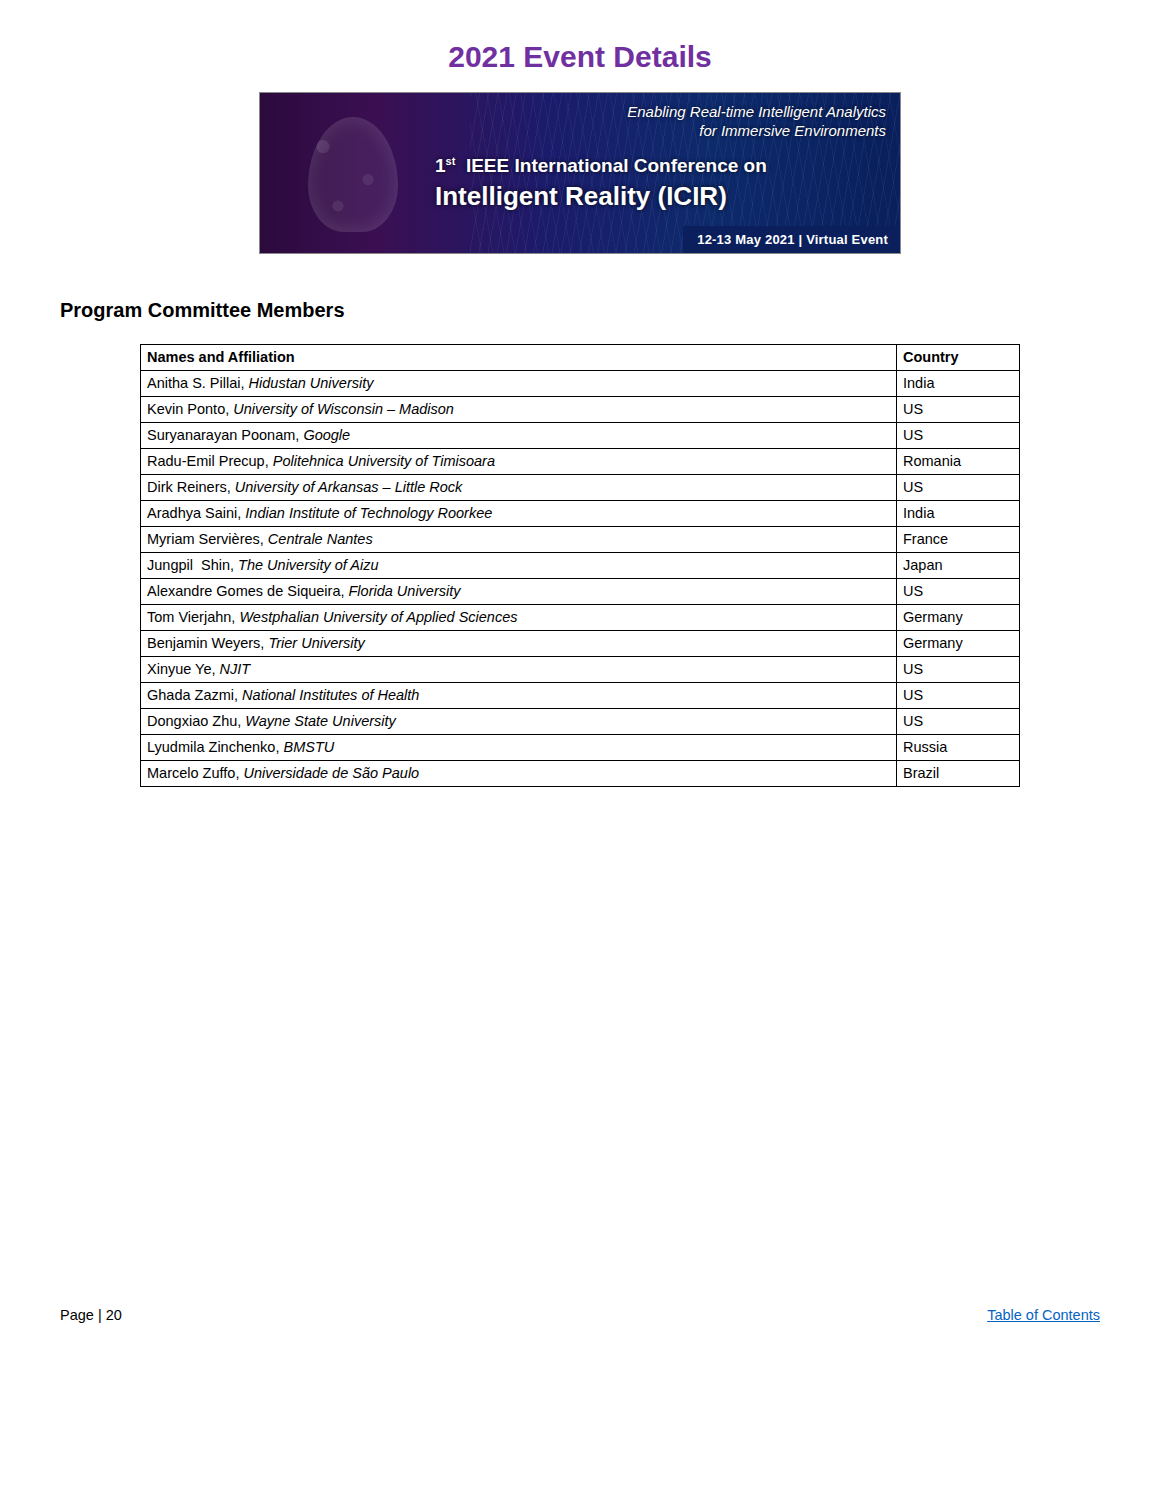2021 Event Details
Enabling Real-time Intelligent Analytics
for Immersive Environments
1st IEEE International Conference on
Intelligent Reality (ICIR)
12-13 May 2021 | Virtual Event
Program Committee Members
| Names and Affiliation | Country |
| --- | --- |
| Anitha S. Pillai, Hidustan University | India |
| Kevin Ponto, University of Wisconsin – Madison | US |
| Suryanarayan Poonam, Google | US |
| Radu-Emil Precup, Politehnica University of Timisoara | Romania |
| Dirk Reiners, University of Arkansas – Little Rock | US |
| Aradhya Saini, Indian Institute of Technology Roorkee | India |
| Myriam Servières, Centrale Nantes | France |
| Jungpil Shin, The University of Aizu | Japan |
| Alexandre Gomes de Siqueira, Florida University | US |
| Tom Vierjahn, Westphalian University of Applied Sciences | Germany |
| Benjamin Weyers, Trier University | Germany |
| Xinyue Ye, NJIT | US |
| Ghada Zazmi, National Institutes of Health | US |
| Dongxiao Zhu, Wayne State University | US |
| Lyudmila Zinchenko, BMSTU | Russia |
| Marcelo Zuffo, Universidade de São Paulo | Brazil |
Page | 20
Table of Contents